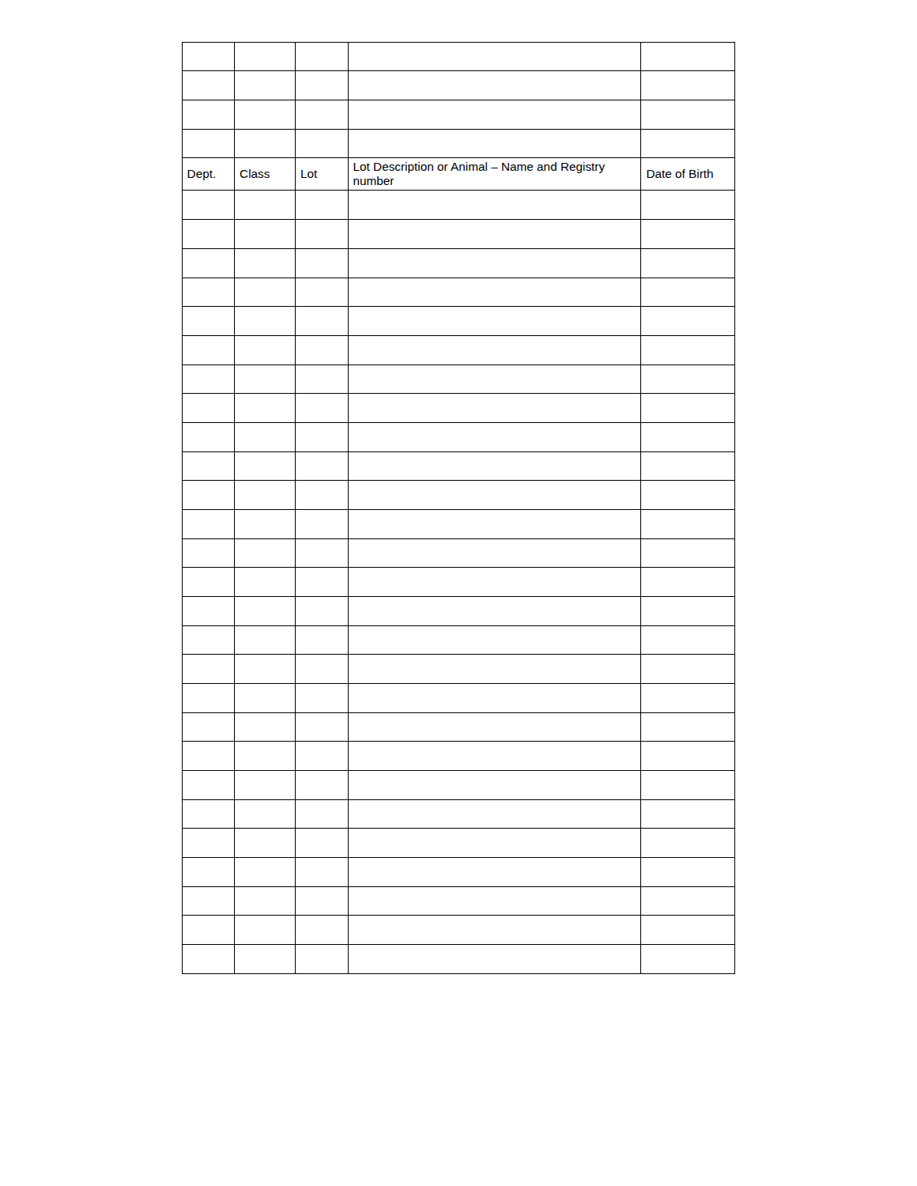| Dept. | Class | Lot | Lot Description or Animal – Name and Registry number | Date of Birth |
| --- | --- | --- | --- | --- |